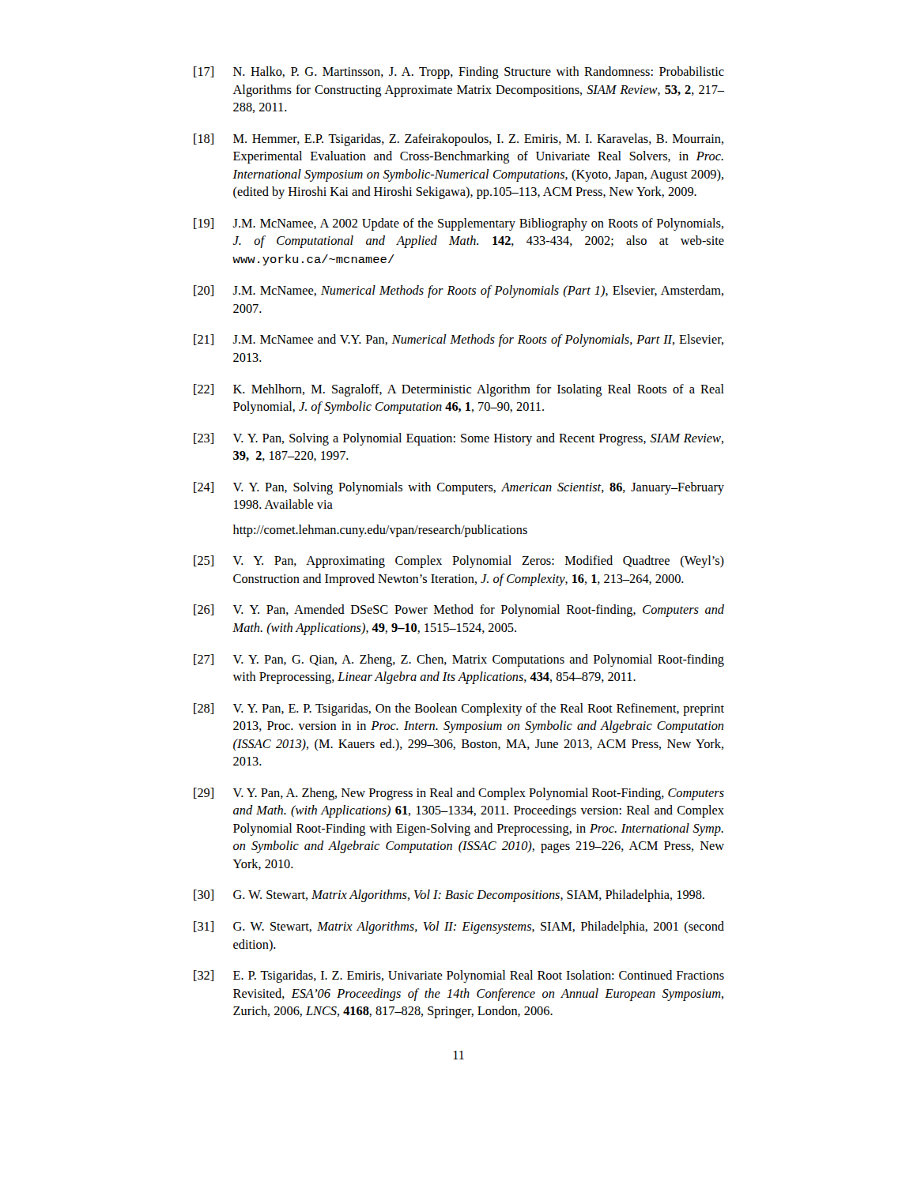[17] N. Halko, P. G. Martinsson, J. A. Tropp, Finding Structure with Randomness: Probabilistic Algorithms for Constructing Approximate Matrix Decompositions, SIAM Review, 53, 2, 217–288, 2011.
[18] M. Hemmer, E.P. Tsigaridas, Z. Zafeirakopoulos, I. Z. Emiris, M. I. Karavelas, B. Mourrain, Experimental Evaluation and Cross-Benchmarking of Univariate Real Solvers, in Proc. International Symposium on Symbolic-Numerical Computations, (Kyoto, Japan, August 2009), (edited by Hiroshi Kai and Hiroshi Sekigawa), pp.105–113, ACM Press, New York, 2009.
[19] J.M. McNamee, A 2002 Update of the Supplementary Bibliography on Roots of Polynomials, J. of Computational and Applied Math. 142, 433-434, 2002; also at web-site www.yorku.ca/~mcnamee/
[20] J.M. McNamee, Numerical Methods for Roots of Polynomials (Part 1), Elsevier, Amsterdam, 2007.
[21] J.M. McNamee and V.Y. Pan, Numerical Methods for Roots of Polynomials, Part II, Elsevier, 2013.
[22] K. Mehlhorn, M. Sagraloff, A Deterministic Algorithm for Isolating Real Roots of a Real Polynomial, J. of Symbolic Computation 46, 1, 70–90, 2011.
[23] V. Y. Pan, Solving a Polynomial Equation: Some History and Recent Progress, SIAM Review, 39, 2, 187–220, 1997.
[24] V. Y. Pan, Solving Polynomials with Computers, American Scientist, 86, January–February 1998. Available via http://comet.lehman.cuny.edu/vpan/research/publications
[25] V. Y. Pan, Approximating Complex Polynomial Zeros: Modified Quadtree (Weyl’s) Construction and Improved Newton’s Iteration, J. of Complexity, 16, 1, 213–264, 2000.
[26] V. Y. Pan, Amended DSeSC Power Method for Polynomial Root-finding, Computers and Math. (with Applications), 49, 9–10, 1515–1524, 2005.
[27] V. Y. Pan, G. Qian, A. Zheng, Z. Chen, Matrix Computations and Polynomial Root-finding with Preprocessing, Linear Algebra and Its Applications, 434, 854–879, 2011.
[28] V. Y. Pan, E. P. Tsigaridas, On the Boolean Complexity of the Real Root Refinement, preprint 2013, Proc. version in in Proc. Intern. Symposium on Symbolic and Algebraic Computation (ISSAC 2013), (M. Kauers ed.), 299–306, Boston, MA, June 2013, ACM Press, New York, 2013.
[29] V. Y. Pan, A. Zheng, New Progress in Real and Complex Polynomial Root-Finding, Computers and Math. (with Applications) 61, 1305–1334, 2011. Proceedings version: Real and Complex Polynomial Root-Finding with Eigen-Solving and Preprocessing, in Proc. International Symp. on Symbolic and Algebraic Computation (ISSAC 2010), pages 219–226, ACM Press, New York, 2010.
[30] G. W. Stewart, Matrix Algorithms, Vol I: Basic Decompositions, SIAM, Philadelphia, 1998.
[31] G. W. Stewart, Matrix Algorithms, Vol II: Eigensystems, SIAM, Philadelphia, 2001 (second edition).
[32] E. P. Tsigaridas, I. Z. Emiris, Univariate Polynomial Real Root Isolation: Continued Fractions Revisited, ESA’06 Proceedings of the 14th Conference on Annual European Symposium, Zurich, 2006, LNCS, 4168, 817–828, Springer, London, 2006.
11